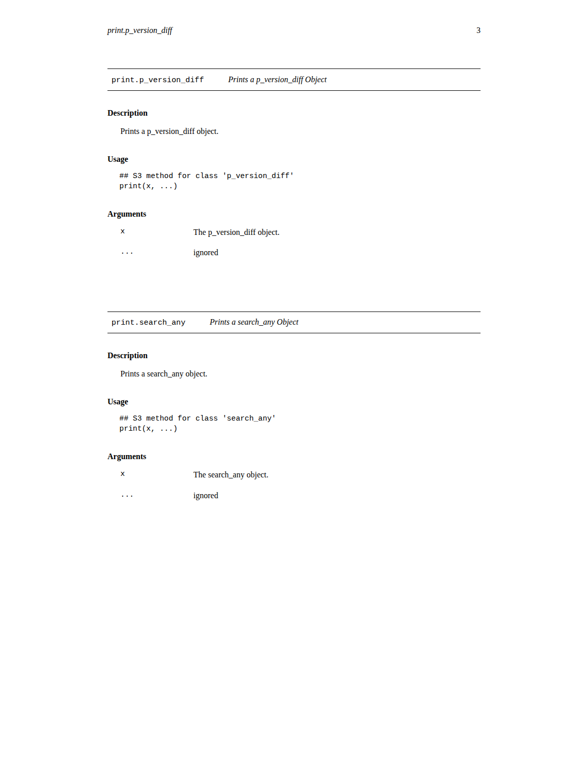print.p_version_diff 3
print.p_version_diff
Prints a p_version_diff Object
Description
Prints a p_version_diff object.
Usage
## S3 method for class 'p_version_diff'
print(x, ...)
Arguments
x
The p_version_diff object.
...
ignored
print.search_any
Prints a search_any Object
Description
Prints a search_any object.
Usage
## S3 method for class 'search_any'
print(x, ...)
Arguments
x
The search_any object.
...
ignored